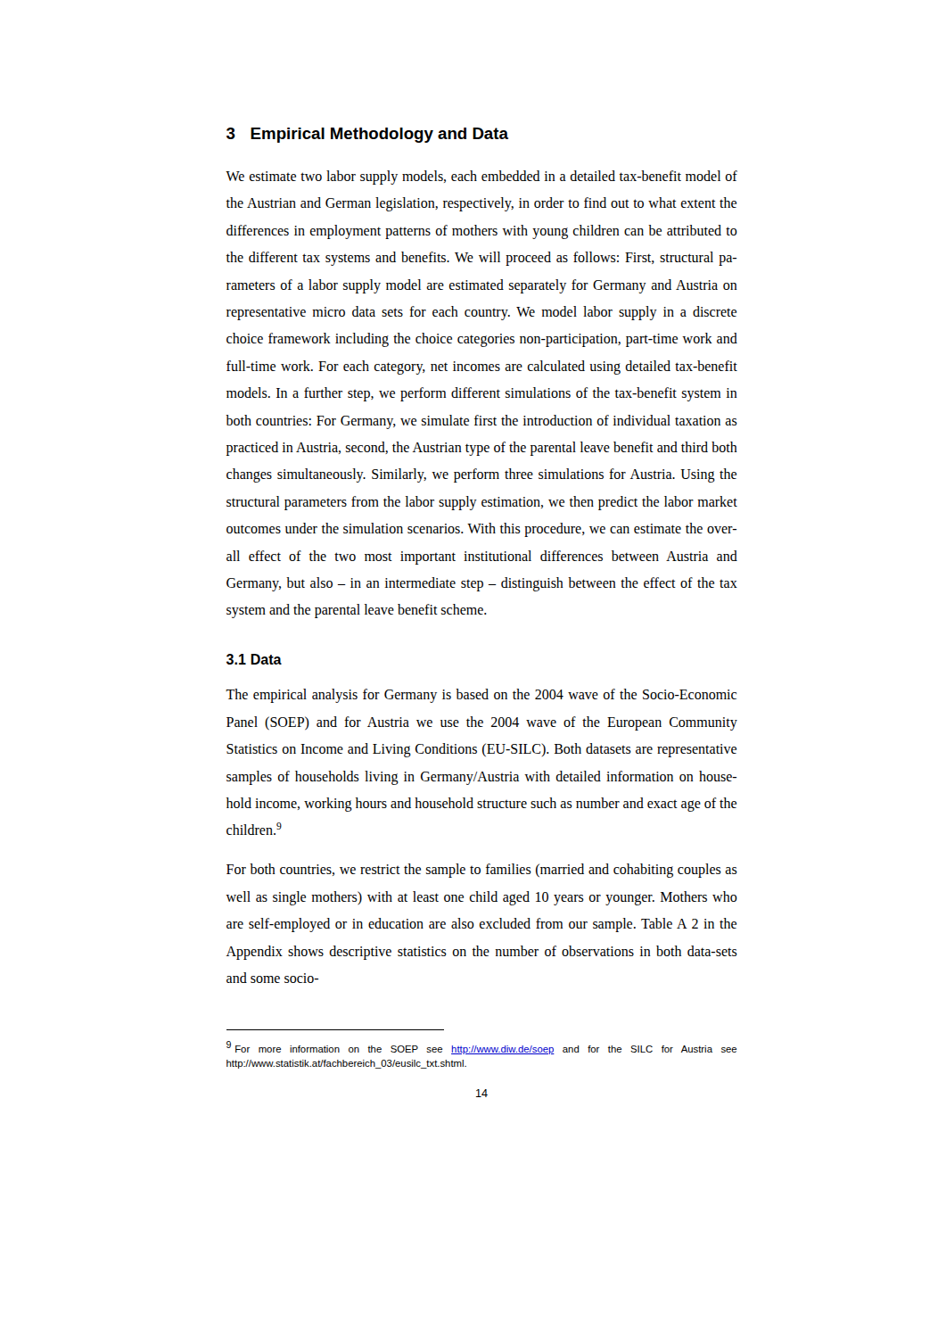3 Empirical Methodology and Data
We estimate two labor supply models, each embedded in a detailed tax-benefit model of the Austrian and German legislation, respectively, in order to find out to what extent the differences in employment patterns of mothers with young children can be attributed to the different tax systems and benefits. We will proceed as follows: First, structural parameters of a labor supply model are estimated separately for Germany and Austria on representative micro data sets for each country. We model labor supply in a discrete choice framework including the choice categories non-participation, part-time work and full-time work. For each category, net incomes are calculated using detailed tax-benefit models. In a further step, we perform different simulations of the tax-benefit system in both countries: For Germany, we simulate first the introduction of individual taxation as practiced in Austria, second, the Austrian type of the parental leave benefit and third both changes simultaneously. Similarly, we perform three simulations for Austria. Using the structural parameters from the labor supply estimation, we then predict the labor market outcomes under the simulation scenarios. With this procedure, we can estimate the overall effect of the two most important institutional differences between Austria and Germany, but also – in an intermediate step – distinguish between the effect of the tax system and the parental leave benefit scheme.
3.1 Data
The empirical analysis for Germany is based on the 2004 wave of the Socio-Economic Panel (SOEP) and for Austria we use the 2004 wave of the European Community Statistics on Income and Living Conditions (EU-SILC). Both datasets are representative samples of households living in Germany/Austria with detailed information on household income, working hours and household structure such as number and exact age of the children.9
For both countries, we restrict the sample to families (married and cohabiting couples as well as single mothers) with at least one child aged 10 years or younger. Mothers who are self-employed or in education are also excluded from our sample. Table A 2 in the Appendix shows descriptive statistics on the number of observations in both data-sets and some socio-
9 For more information on the SOEP see http://www.diw.de/soep and for the SILC for Austria see http://www.statistik.at/fachbereich_03/eusilc_txt.shtml.
14